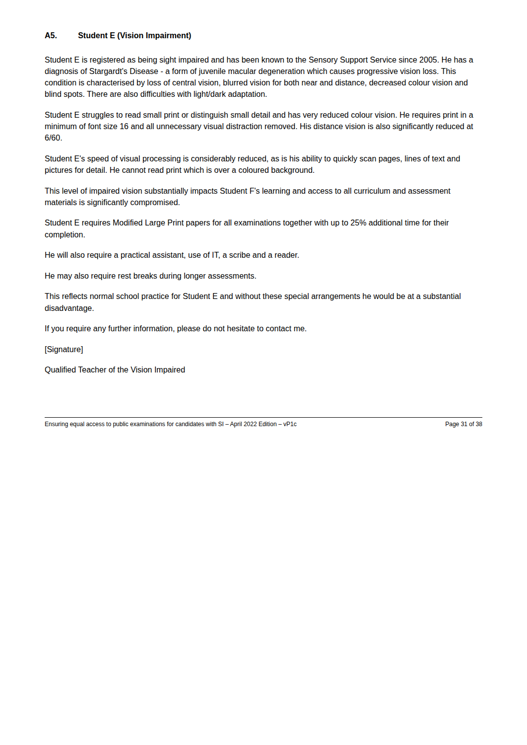A5. Student E (Vision Impairment)
Student E is registered as being sight impaired and has been known to the Sensory Support Service since 2005. He has a diagnosis of Stargardt's Disease - a form of juvenile macular degeneration which causes progressive vision loss. This condition is characterised by loss of central vision, blurred vision for both near and distance, decreased colour vision and blind spots. There are also difficulties with light/dark adaptation.
Student E struggles to read small print or distinguish small detail and has very reduced colour vision. He requires print in a minimum of font size 16 and all unnecessary visual distraction removed. His distance vision is also significantly reduced at 6/60.
Student E's speed of visual processing is considerably reduced, as is his ability to quickly scan pages, lines of text and pictures for detail. He cannot read print which is over a coloured background.
This level of impaired vision substantially impacts Student F's learning and access to all curriculum and assessment materials is significantly compromised.
Student E requires Modified Large Print papers for all examinations together with up to 25% additional time for their completion.
He will also require a practical assistant, use of IT, a scribe and a reader.
He may also require rest breaks during longer assessments.
This reflects normal school practice for Student E and without these special arrangements he would be at a substantial disadvantage.
If you require any further information, please do not hesitate to contact me.
[Signature]
Qualified Teacher of the Vision Impaired
Ensuring equal access to public examinations for candidates with SI – April 2022 Edition – vP1c
Page 31 of 38